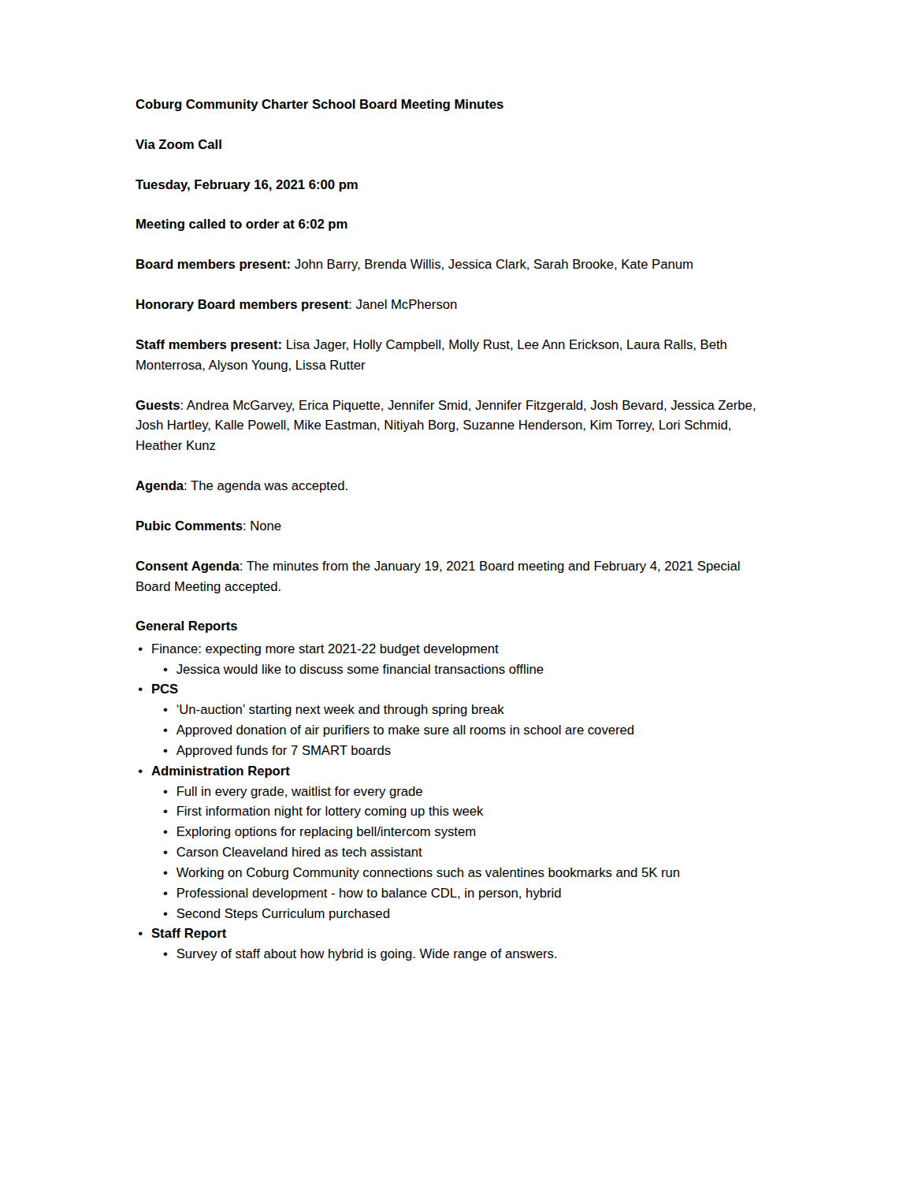Coburg Community Charter School Board Meeting Minutes
Via Zoom Call
Tuesday, February 16, 2021 6:00 pm
Meeting called to order at 6:02 pm
Board members present: John Barry, Brenda Willis, Jessica Clark, Sarah Brooke, Kate Panum
Honorary Board members present: Janel McPherson
Staff members present: Lisa Jager, Holly Campbell, Molly Rust, Lee Ann Erickson, Laura Ralls, Beth Monterrosa, Alyson Young, Lissa Rutter
Guests: Andrea McGarvey, Erica Piquette, Jennifer Smid, Jennifer Fitzgerald, Josh Bevard, Jessica Zerbe, Josh Hartley, Kalle Powell, Mike Eastman, Nitiyah Borg, Suzanne Henderson, Kim Torrey, Lori Schmid, Heather Kunz
Agenda: The agenda was accepted.
Pubic Comments: None
Consent Agenda: The minutes from the January 19, 2021 Board meeting and February 4, 2021 Special Board Meeting accepted.
General Reports
Finance: expecting more start 2021-22 budget development
Jessica would like to discuss some financial transactions offline
PCS
‘Un-auction’ starting next week and through spring break
Approved donation of air purifiers to make sure all rooms in school are covered
Approved funds for 7 SMART boards
Administration Report
Full in every grade, waitlist for every grade
First information night for lottery coming up this week
Exploring options for replacing bell/intercom system
Carson Cleaveland hired as tech assistant
Working on Coburg Community connections such as valentines bookmarks and 5K run
Professional development - how to balance CDL, in person, hybrid
Second Steps Curriculum purchased
Staff Report
Survey of staff about how hybrid is going. Wide range of answers.